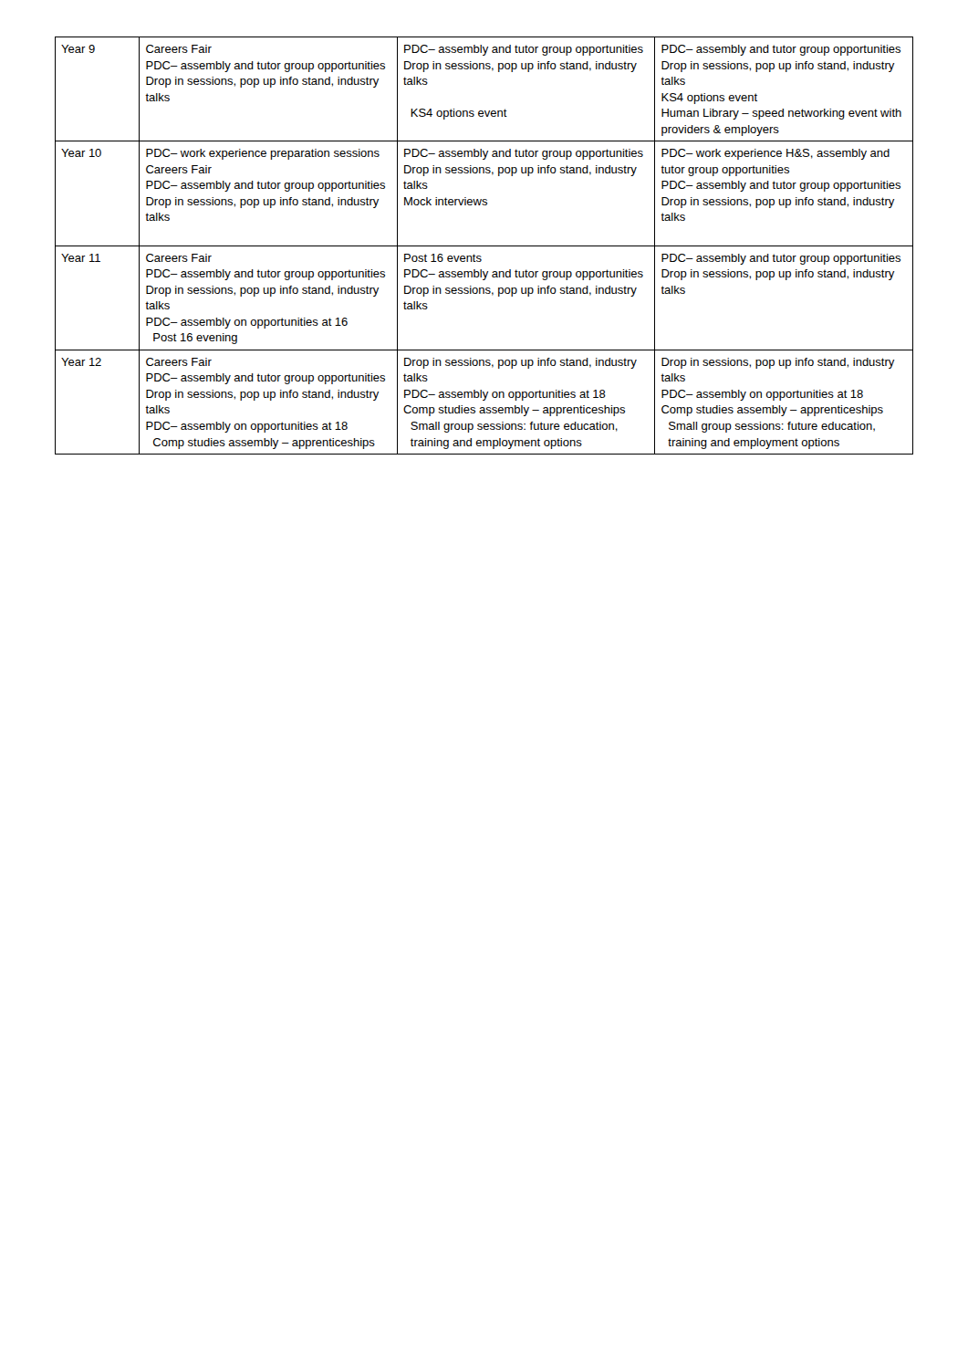| Year 9 | Careers Fair PDC– assembly and tutor group opportunities Drop in sessions, pop up info stand, industry talks | PDC– assembly and tutor group opportunities Drop in sessions, pop up info stand, industry talks KS4 options event | PDC– assembly and tutor group opportunities Drop in sessions, pop up info stand, industry talks KS4 options event Human Library – speed networking event with providers & employers |
| Year 10 | PDC– work experience preparation sessions Careers Fair PDC– assembly and tutor group opportunities Drop in sessions, pop up info stand, industry talks | PDC– assembly and tutor group opportunities Drop in sessions, pop up info stand, industry talks Mock interviews | PDC– work experience H&S, assembly and tutor group opportunities PDC– assembly and tutor group opportunities Drop in sessions, pop up info stand, industry talks |
| Year 11 | Careers Fair PDC– assembly and tutor group opportunities Drop in sessions, pop up info stand, industry talks PDC– assembly on opportunities at 16 Post 16 evening | Post 16 events PDC– assembly and tutor group opportunities Drop in sessions, pop up info stand, industry talks | PDC– assembly and tutor group opportunities Drop in sessions, pop up info stand, industry talks |
| Year 12 | Careers Fair PDC– assembly and tutor group opportunities Drop in sessions, pop up info stand, industry talks PDC– assembly on opportunities at 18 Comp studies assembly – apprenticeships | Drop in sessions, pop up info stand, industry talks PDC– assembly on opportunities at 18 Comp studies assembly – apprenticeships Small group sessions: future education, training and employment options | Drop in sessions, pop up info stand, industry talks PDC– assembly on opportunities at 18 Comp studies assembly – apprenticeships Small group sessions: future education, training and employment options |